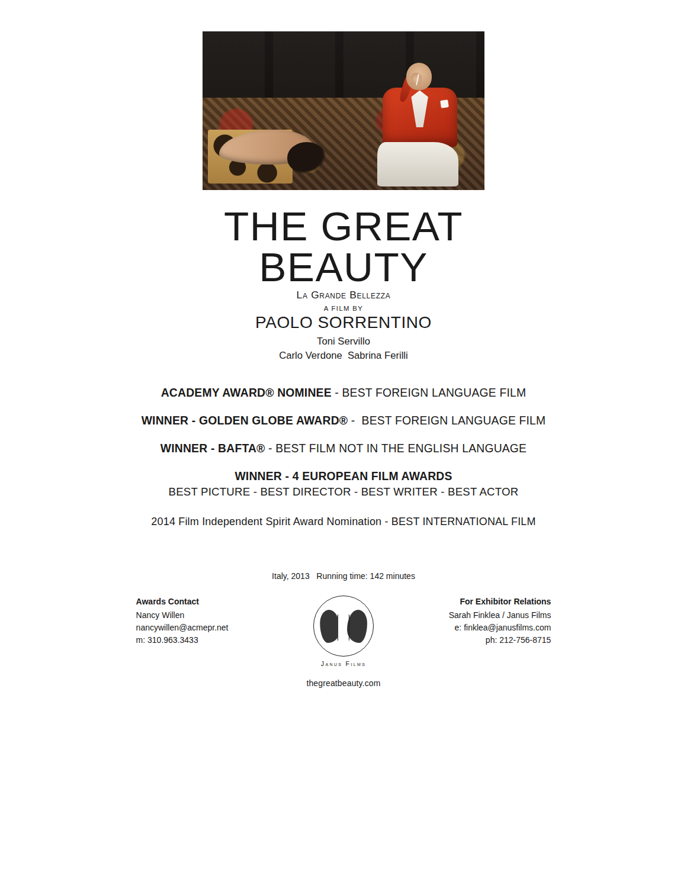THE GREAT BEAUTY
La Grande Bellezza
A FILM BY
PAOLO SORRENTINO
Toni Servillo
Carlo Verdone Sabrina Ferilli
ACADEMY AWARD® NOMINEE - BEST FOREIGN LANGUAGE FILM
WINNER - GOLDEN GLOBE AWARD® - BEST FOREIGN LANGUAGE FILM
WINNER - BAFTA® - BEST FILM NOT IN THE ENGLISH LANGUAGE
WINNER - 4 EUROPEAN FILM AWARDS
BEST PICTURE - BEST DIRECTOR - BEST WRITER - BEST ACTOR
2014 Film Independent Spirit Award Nomination - BEST INTERNATIONAL FILM
Italy, 2013 Running time: 142 minutes
Awards Contact
Nancy Willen
nancywillen@acmepr.net
m: 310.963.3433
Janus Films
thegreatbeauty.com
For Exhibitor Relations
Sarah Finklea / Janus Films
e: finklea@janusfilms.com
ph: 212-756-8715